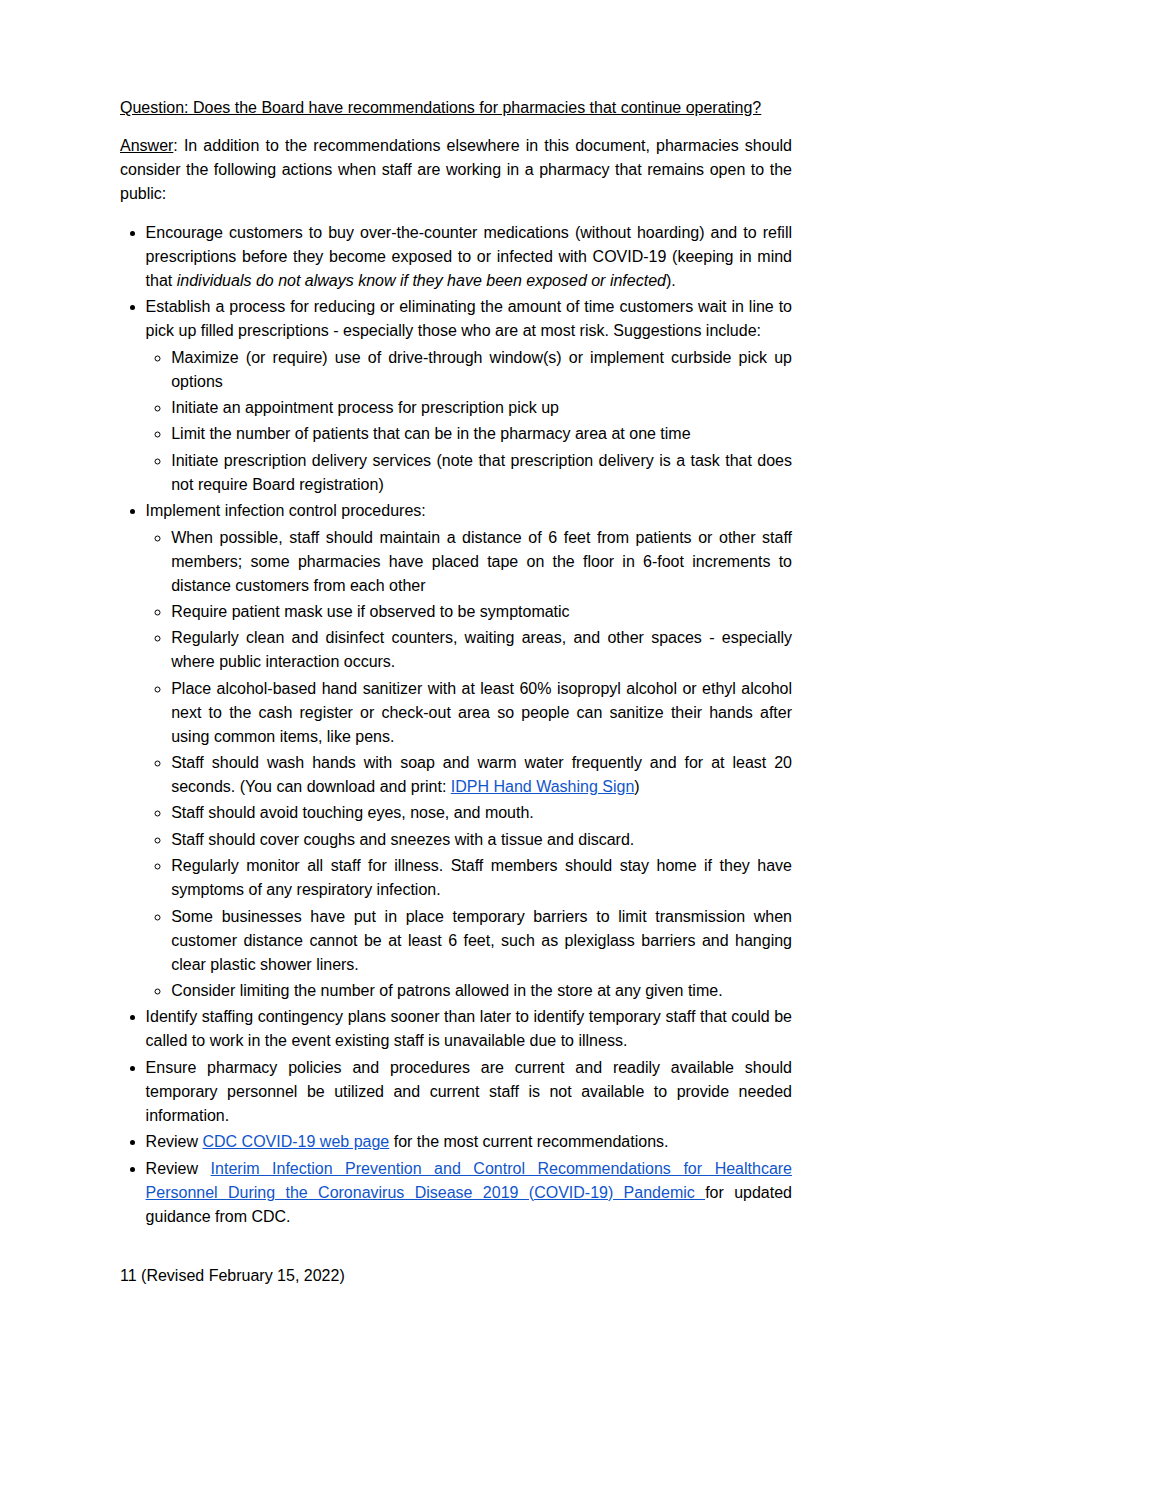Question: Does the Board have recommendations for pharmacies that continue operating?
Answer: In addition to the recommendations elsewhere in this document, pharmacies should consider the following actions when staff are working in a pharmacy that remains open to the public:
Encourage customers to buy over-the-counter medications (without hoarding) and to refill prescriptions before they become exposed to or infected with COVID-19 (keeping in mind that individuals do not always know if they have been exposed or infected).
Establish a process for reducing or eliminating the amount of time customers wait in line to pick up filled prescriptions - especially those who are at most risk. Suggestions include:
Maximize (or require) use of drive-through window(s) or implement curbside pick up options
Initiate an appointment process for prescription pick up
Limit the number of patients that can be in the pharmacy area at one time
Initiate prescription delivery services (note that prescription delivery is a task that does not require Board registration)
Implement infection control procedures:
When possible, staff should maintain a distance of 6 feet from patients or other staff members; some pharmacies have placed tape on the floor in 6-foot increments to distance customers from each other
Require patient mask use if observed to be symptomatic
Regularly clean and disinfect counters, waiting areas, and other spaces - especially where public interaction occurs.
Place alcohol-based hand sanitizer with at least 60% isopropyl alcohol or ethyl alcohol next to the cash register or check-out area so people can sanitize their hands after using common items, like pens.
Staff should wash hands with soap and warm water frequently and for at least 20 seconds. (You can download and print: IDPH Hand Washing Sign)
Staff should avoid touching eyes, nose, and mouth.
Staff should cover coughs and sneezes with a tissue and discard.
Regularly monitor all staff for illness. Staff members should stay home if they have symptoms of any respiratory infection.
Some businesses have put in place temporary barriers to limit transmission when customer distance cannot be at least 6 feet, such as plexiglass barriers and hanging clear plastic shower liners.
Consider limiting the number of patrons allowed in the store at any given time.
Identify staffing contingency plans sooner than later to identify temporary staff that could be called to work in the event existing staff is unavailable due to illness.
Ensure pharmacy policies and procedures are current and readily available should temporary personnel be utilized and current staff is not available to provide needed information.
Review CDC COVID-19 web page for the most current recommendations.
Review Interim Infection Prevention and Control Recommendations for Healthcare Personnel During the Coronavirus Disease 2019 (COVID-19) Pandemic for updated guidance from CDC.
11 (Revised February 15, 2022)